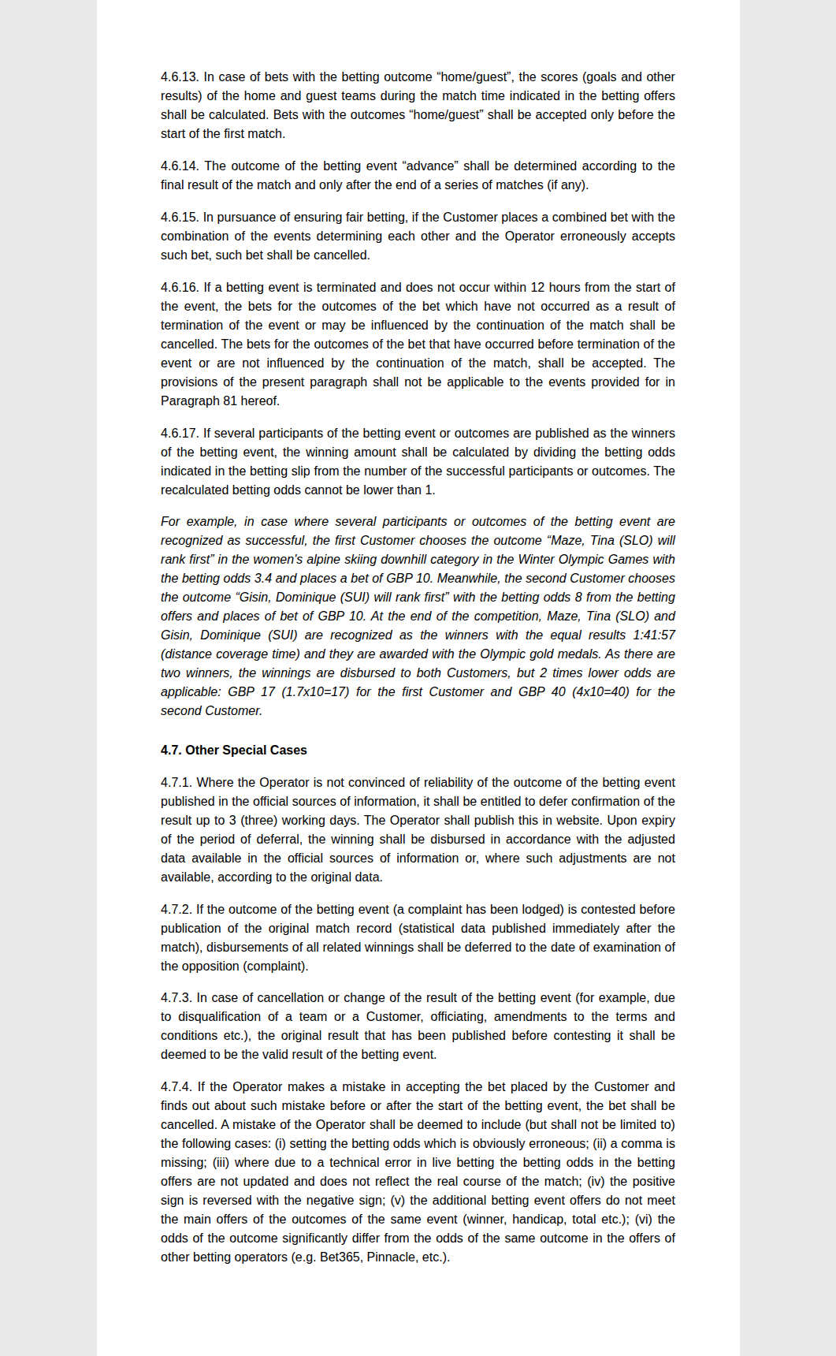4.6.13. In case of bets with the betting outcome “home/guest”, the scores (goals and other results) of the home and guest teams during the match time indicated in the betting offers shall be calculated. Bets with the outcomes “home/guest” shall be accepted only before the start of the first match.
4.6.14. The outcome of the betting event “advance” shall be determined according to the final result of the match and only after the end of a series of matches (if any).
4.6.15. In pursuance of ensuring fair betting, if the Customer places a combined bet with the combination of the events determining each other and the Operator erroneously accepts such bet, such bet shall be cancelled.
4.6.16. If a betting event is terminated and does not occur within 12 hours from the start of the event, the bets for the outcomes of the bet which have not occurred as a result of termination of the event or may be influenced by the continuation of the match shall be cancelled. The bets for the outcomes of the bet that have occurred before termination of the event or are not influenced by the continuation of the match, shall be accepted. The provisions of the present paragraph shall not be applicable to the events provided for in Paragraph 81 hereof.
4.6.17. If several participants of the betting event or outcomes are published as the winners of the betting event, the winning amount shall be calculated by dividing the betting odds indicated in the betting slip from the number of the successful participants or outcomes. The recalculated betting odds cannot be lower than 1.
For example, in case where several participants or outcomes of the betting event are recognized as successful, the first Customer chooses the outcome “Maze, Tina (SLO) will rank first” in the women's alpine skiing downhill category in the Winter Olympic Games with the betting odds 3.4 and places a bet of GBP 10. Meanwhile, the second Customer chooses the outcome “Gisin, Dominique (SUI) will rank first” with the betting odds 8 from the betting offers and places of bet of GBP 10. At the end of the competition, Maze, Tina (SLO) and Gisin, Dominique (SUI) are recognized as the winners with the equal results 1:41:57 (distance coverage time) and they are awarded with the Olympic gold medals. As there are two winners, the winnings are disbursed to both Customers, but 2 times lower odds are applicable: GBP 17 (1.7x10=17) for the first Customer and GBP 40 (4x10=40) for the second Customer.
4.7. Other Special Cases
4.7.1. Where the Operator is not convinced of reliability of the outcome of the betting event published in the official sources of information, it shall be entitled to defer confirmation of the result up to 3 (three) working days. The Operator shall publish this in website. Upon expiry of the period of deferral, the winning shall be disbursed in accordance with the adjusted data available in the official sources of information or, where such adjustments are not available, according to the original data.
4.7.2. If the outcome of the betting event (a complaint has been lodged) is contested before publication of the original match record (statistical data published immediately after the match), disbursements of all related winnings shall be deferred to the date of examination of the opposition (complaint).
4.7.3. In case of cancellation or change of the result of the betting event (for example, due to disqualification of a team or a Customer, officiating, amendments to the terms and conditions etc.), the original result that has been published before contesting it shall be deemed to be the valid result of the betting event.
4.7.4. If the Operator makes a mistake in accepting the bet placed by the Customer and finds out about such mistake before or after the start of the betting event, the bet shall be cancelled. A mistake of the Operator shall be deemed to include (but shall not be limited to) the following cases: (i) setting the betting odds which is obviously erroneous; (ii) a comma is missing; (iii) where due to a technical error in live betting the betting odds in the betting offers are not updated and does not reflect the real course of the match; (iv) the positive sign is reversed with the negative sign; (v) the additional betting event offers do not meet the main offers of the outcomes of the same event (winner, handicap, total etc.); (vi) the odds of the outcome significantly differ from the odds of the same outcome in the offers of other betting operators (e.g. Bet365, Pinnacle, etc.).